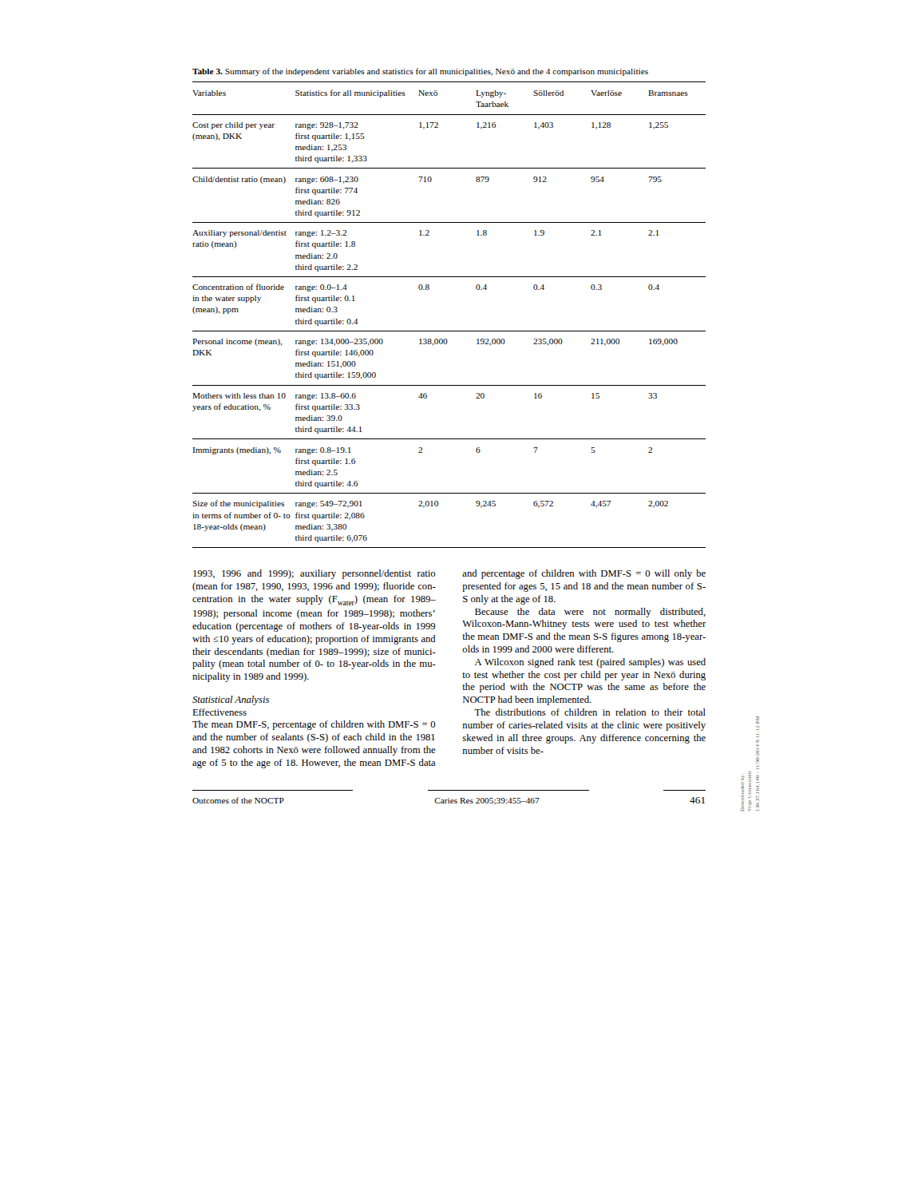Table 3. Summary of the independent variables and statistics for all municipalities, Nexö and the 4 comparison municipalities
| Variables | Statistics for all municipalities | Nexö | Lyngby- Taarbaek | Sölleröd | Vaerlöse | Bramsnaes |
| --- | --- | --- | --- | --- | --- | --- |
| Cost per child per year (mean), DKK | range: 928–1,732 first quartile: 1,155 median: 1,253 third quartile: 1,333 | 1,172 | 1,216 | 1,403 | 1,128 | 1,255 |
| Child/dentist ratio (mean) | range: 608–1,230 first quartile: 774 median: 826 third quartile: 912 | 710 | 879 | 912 | 954 | 795 |
| Auxiliary personal/dentist ratio (mean) | range: 1.2–3.2 first quartile: 1.8 median: 2.0 third quartile: 2.2 | 1.2 | 1.8 | 1.9 | 2.1 | 2.1 |
| Concentration of fluoride in the water supply (mean), ppm | range: 0.0–1.4 first quartile: 0.1 median: 0.3 third quartile: 0.4 | 0.8 | 0.4 | 0.4 | 0.3 | 0.4 |
| Personal income (mean), DKK | range: 134,000–235,000 first quartile: 146,000 median: 151,000 third quartile: 159,000 | 138,000 | 192,000 | 235,000 | 211,000 | 169,000 |
| Mothers with less than 10 years of education, % | range: 13.8–60.6 first quartile: 33.3 median: 39.0 third quartile: 44.1 | 46 | 20 | 16 | 15 | 33 |
| Immigrants (median), % | range: 0.8–19.1 first quartile: 1.6 median: 2.5 third quartile: 4.6 | 2 | 6 | 7 | 5 | 2 |
| Size of the municipalities in terms of number of 0- to 18-year-olds (mean) | range: 549–72,901 first quartile: 2,086 median: 3,380 third quartile: 6,076 | 2,010 | 9,245 | 6,572 | 4,457 | 2,002 |
1993, 1996 and 1999); auxiliary personnel/dentist ratio (mean for 1987, 1990, 1993, 1996 and 1999); fluoride concentration in the water supply (Fwater) (mean for 1989–1998); personal income (mean for 1989–1998); mothers’ education (percentage of mothers of 18-year-olds in 1999 with ≤10 years of education); proportion of immigrants and their descendants (median for 1989–1999); size of municipality (mean total number of 0- to 18-year-olds in the municipality in 1989 and 1999).
Statistical Analysis
Effectiveness
The mean DMF-S, percentage of children with DMF-S = 0 and the number of sealants (S-S) of each child in the 1981 and 1982 cohorts in Nexö were followed annually from the age of 5 to the age of 18. However, the mean DMF-S data and percentage of children with DMF-S = 0 will only be presented for ages 5, 15 and 18 and the mean number of S-S only at the age of 18.
Because the data were not normally distributed, Wilcoxon-Mann-Whitney tests were used to test whether the mean DMF-S and the mean S-S figures among 18-year-olds in 1999 and 2000 were different.
A Wilcoxon signed rank test (paired samples) was used to test whether the cost per child per year in Nexö during the period with the NOCTP was the same as before the NOCTP had been implemented.
The distributions of children in relation to their total number of caries-related visits at the clinic were positively skewed in all three groups. Any difference concerning the number of visits be-
Outcomes of the NOCTP
Caries Res 2005;39:455–467
461
Downloaded by:
Vrije Universiteit
130.37.164.140 - 11/30/2014 9:11:12 PM